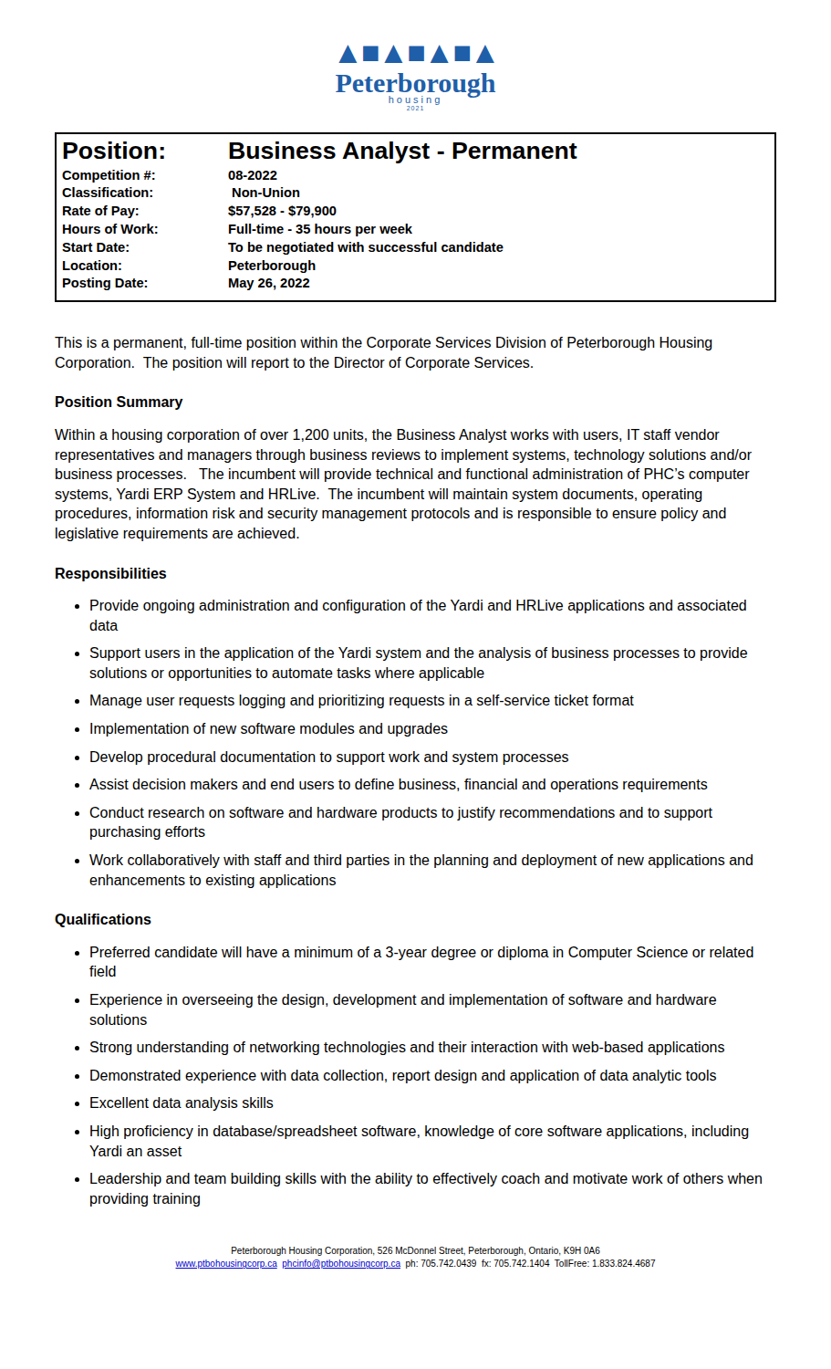▲■▲■▲■▲
Peterborough
Housing
2021
| Position: | Business Analyst - Permanent |
| Competition #: | 08-2022 |
| Classification: | Non-Union |
| Rate of Pay: | $57,528 - $79,900 |
| Hours of Work: | Full-time - 35 hours per week |
| Start Date: | To be negotiated with successful candidate |
| Location: | Peterborough |
| Posting Date: | May 26, 2022 |
This is a permanent, full-time position within the Corporate Services Division of Peterborough Housing Corporation. The position will report to the Director of Corporate Services.
Position Summary
Within a housing corporation of over 1,200 units, the Business Analyst works with users, IT staff vendor representatives and managers through business reviews to implement systems, technology solutions and/or business processes. The incumbent will provide technical and functional administration of PHC’s computer systems, Yardi ERP System and HRLive. The incumbent will maintain system documents, operating procedures, information risk and security management protocols and is responsible to ensure policy and legislative requirements are achieved.
Responsibilities
Provide ongoing administration and configuration of the Yardi and HRLive applications and associated data
Support users in the application of the Yardi system and the analysis of business processes to provide solutions or opportunities to automate tasks where applicable
Manage user requests logging and prioritizing requests in a self-service ticket format
Implementation of new software modules and upgrades
Develop procedural documentation to support work and system processes
Assist decision makers and end users to define business, financial and operations requirements
Conduct research on software and hardware products to justify recommendations and to support purchasing efforts
Work collaboratively with staff and third parties in the planning and deployment of new applications and enhancements to existing applications
Qualifications
Preferred candidate will have a minimum of a 3-year degree or diploma in Computer Science or related field
Experience in overseeing the design, development and implementation of software and hardware solutions
Strong understanding of networking technologies and their interaction with web-based applications
Demonstrated experience with data collection, report design and application of data analytic tools
Excellent data analysis skills
High proficiency in database/spreadsheet software, knowledge of core software applications, including Yardi an asset
Leadership and team building skills with the ability to effectively coach and motivate work of others when providing training
Peterborough Housing Corporation, 526 McDonnel Street, Peterborough, Ontario, K9H 0A6
www.ptbohousingcorp.ca phcinfo@ptbohousingcorp.ca ph: 705.742.0439 fx: 705.742.1404 TollFree: 1.833.824.4687